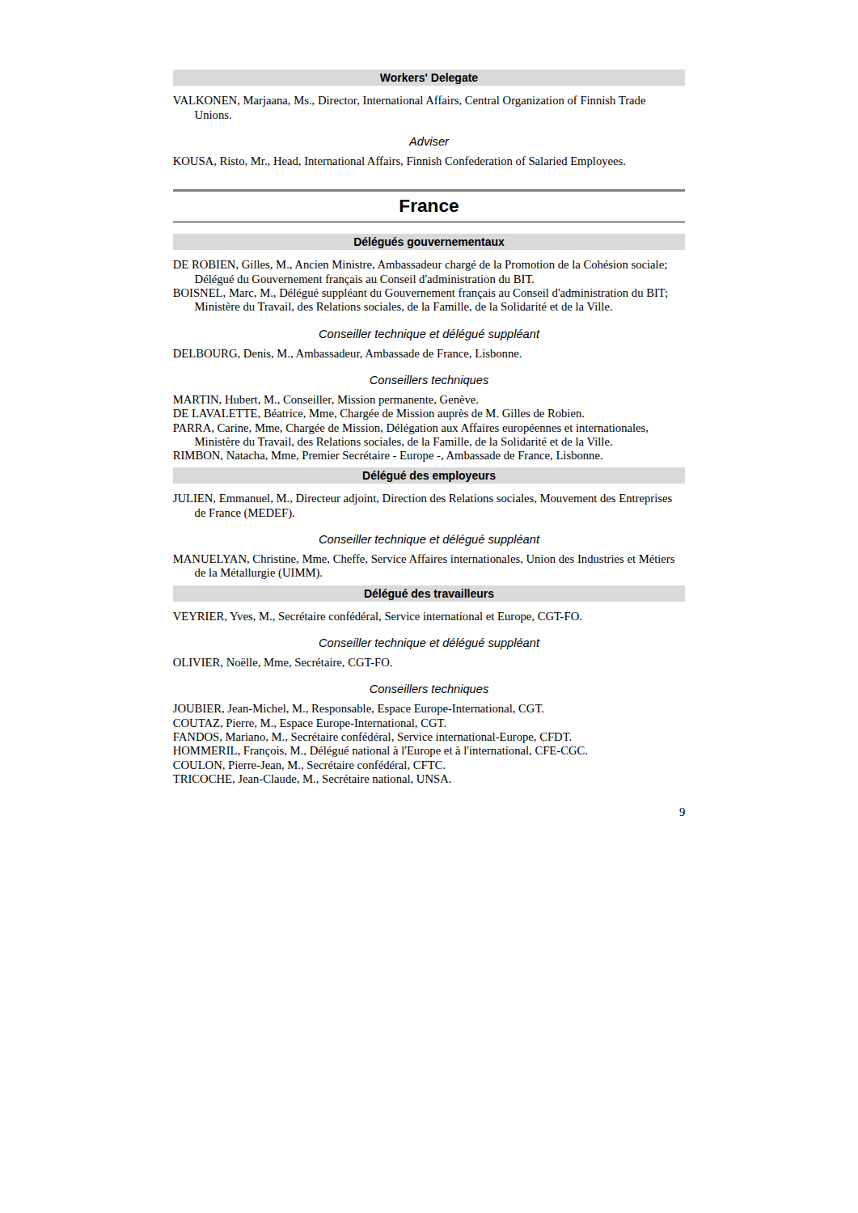Workers' Delegate
VALKONEN, Marjaana, Ms., Director, International Affairs, Central Organization of Finnish Trade Unions.
Adviser
KOUSA, Risto, Mr., Head, International Affairs, Finnish Confederation of Salaried Employees.
France
Délégués gouvernementaux
DE ROBIEN, Gilles, M., Ancien Ministre, Ambassadeur chargé de la Promotion de la Cohésion sociale; Délégué du Gouvernement français au Conseil d'administration du BIT.
BOISNEL, Marc, M., Délégué suppléant du Gouvernement français au Conseil d'administration du BIT; Ministère du Travail, des Relations sociales, de la Famille, de la Solidarité et de la Ville.
Conseiller technique et délégué suppléant
DELBOURG, Denis, M., Ambassadeur, Ambassade de France, Lisbonne.
Conseillers techniques
MARTIN, Hubert, M., Conseiller, Mission permanente, Genève.
DE LAVALETTE, Béatrice, Mme, Chargée de Mission auprès de M. Gilles de Robien.
PARRA, Carine, Mme, Chargée de Mission, Délégation aux Affaires européennes et internationales, Ministère du Travail, des Relations sociales, de la Famille, de la Solidarité et de la Ville.
RIMBON, Natacha, Mme, Premier Secrétaire - Europe -, Ambassade de France, Lisbonne.
Délégué des employeurs
JULIEN, Emmanuel, M., Directeur adjoint, Direction des Relations sociales, Mouvement des Entreprises de France (MEDEF).
Conseiller technique et délégué suppléant
MANUELYAN, Christine, Mme, Cheffe, Service Affaires internationales, Union des Industries et Métiers de la Métallurgie (UIMM).
Délégué des travailleurs
VEYRIER, Yves, M., Secrétaire confédéral, Service international et Europe, CGT-FO.
Conseiller technique et délégué suppléant
OLIVIER, Noëlle, Mme, Secrétaire, CGT-FO.
Conseillers techniques
JOUBIER, Jean-Michel, M., Responsable, Espace Europe-International, CGT.
COUTAZ, Pierre, M., Espace Europe-International, CGT.
FANDOS, Mariano, M., Secrétaire confédéral, Service international-Europe, CFDT.
HOMMERIL, François, M., Délégué national à l'Europe et à l'international, CFE-CGC.
COULON, Pierre-Jean, M., Secrétaire confédéral, CFTC.
TRICOCHE, Jean-Claude, M., Secrétaire national, UNSA.
9